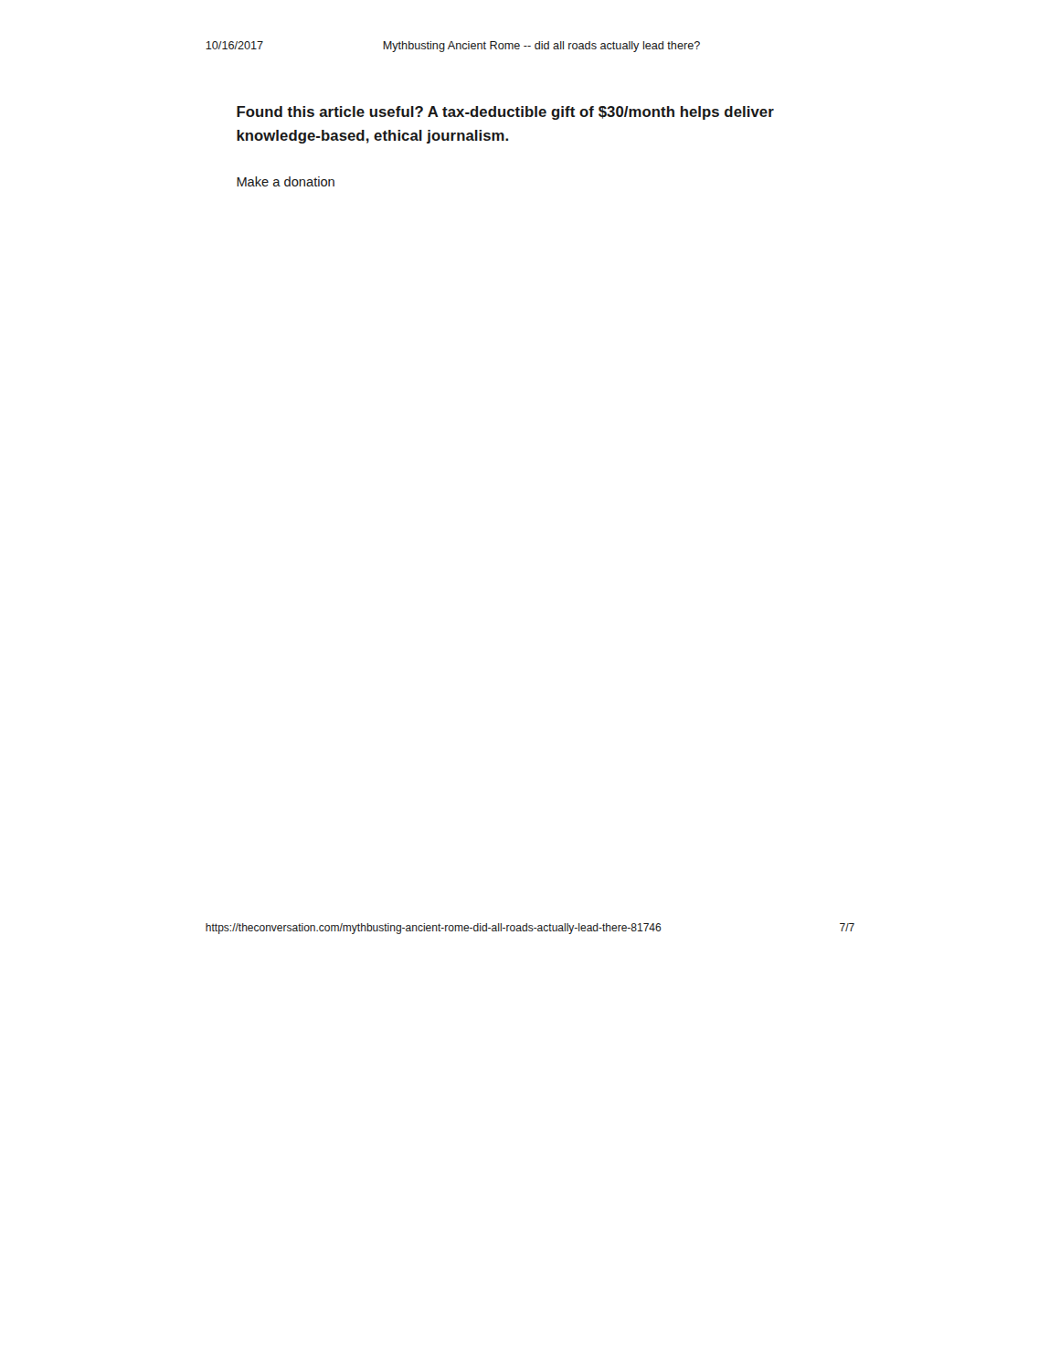10/16/2017 Mythbusting Ancient Rome -- did all roads actually lead there?
Found this article useful? A tax-deductible gift of $30/month helps deliver knowledge-based, ethical journalism.
Make a donation
https://theconversation.com/mythbusting-ancient-rome-did-all-roads-actually-lead-there-81746 7/7